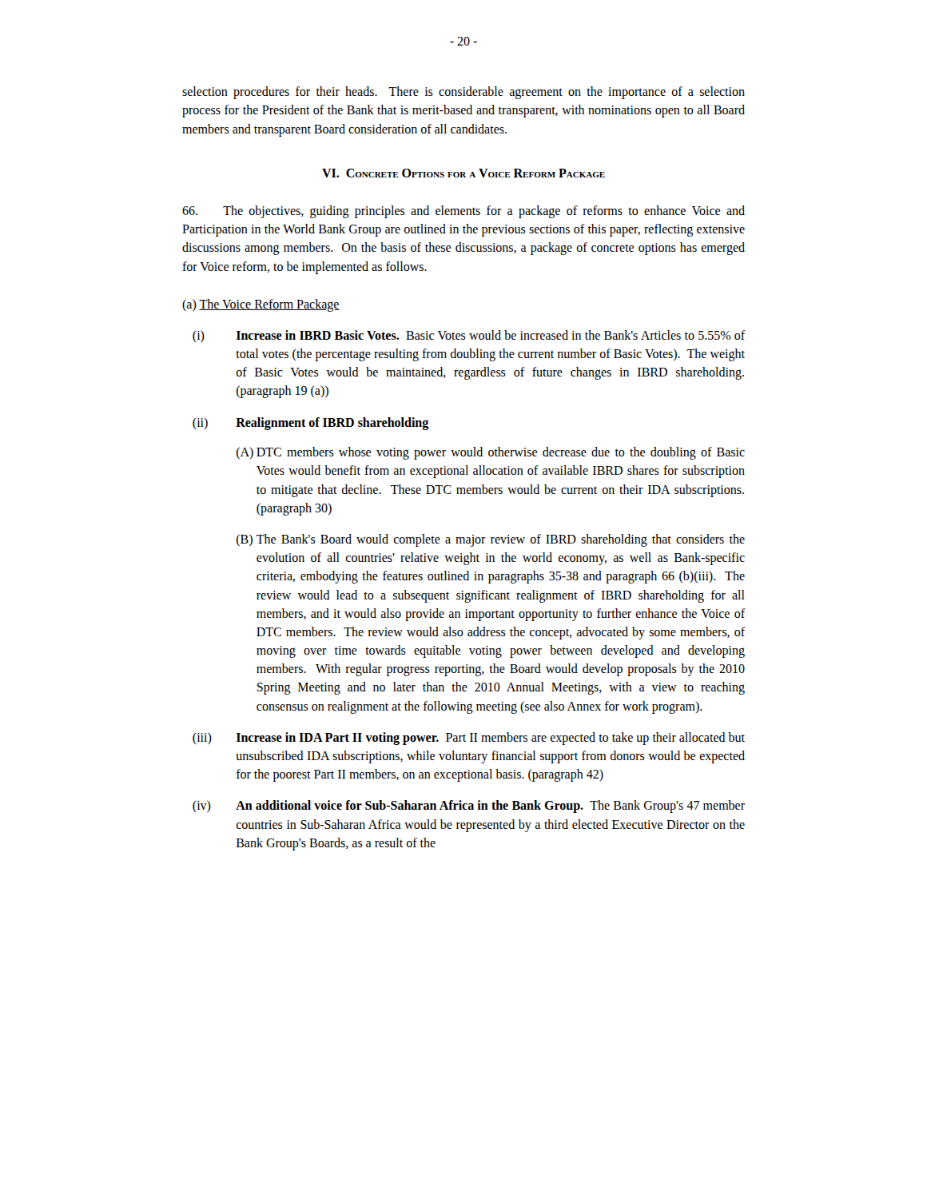- 20 -
selection procedures for their heads. There is considerable agreement on the importance of a selection process for the President of the Bank that is merit-based and transparent, with nominations open to all Board members and transparent Board consideration of all candidates.
VI. Concrete Options for a Voice Reform Package
66. The objectives, guiding principles and elements for a package of reforms to enhance Voice and Participation in the World Bank Group are outlined in the previous sections of this paper, reflecting extensive discussions among members. On the basis of these discussions, a package of concrete options has emerged for Voice reform, to be implemented as follows.
(a) The Voice Reform Package
(i) Increase in IBRD Basic Votes. Basic Votes would be increased in the Bank's Articles to 5.55% of total votes (the percentage resulting from doubling the current number of Basic Votes). The weight of Basic Votes would be maintained, regardless of future changes in IBRD shareholding. (paragraph 19 (a))
(ii) Realignment of IBRD shareholding
(A) DTC members whose voting power would otherwise decrease due to the doubling of Basic Votes would benefit from an exceptional allocation of available IBRD shares for subscription to mitigate that decline. These DTC members would be current on their IDA subscriptions. (paragraph 30)
(B) The Bank's Board would complete a major review of IBRD shareholding that considers the evolution of all countries' relative weight in the world economy, as well as Bank-specific criteria, embodying the features outlined in paragraphs 35-38 and paragraph 66 (b)(iii). The review would lead to a subsequent significant realignment of IBRD shareholding for all members, and it would also provide an important opportunity to further enhance the Voice of DTC members. The review would also address the concept, advocated by some members, of moving over time towards equitable voting power between developed and developing members. With regular progress reporting, the Board would develop proposals by the 2010 Spring Meeting and no later than the 2010 Annual Meetings, with a view to reaching consensus on realignment at the following meeting (see also Annex for work program).
(iii) Increase in IDA Part II voting power. Part II members are expected to take up their allocated but unsubscribed IDA subscriptions, while voluntary financial support from donors would be expected for the poorest Part II members, on an exceptional basis. (paragraph 42)
(iv) An additional voice for Sub-Saharan Africa in the Bank Group. The Bank Group's 47 member countries in Sub-Saharan Africa would be represented by a third elected Executive Director on the Bank Group's Boards, as a result of the